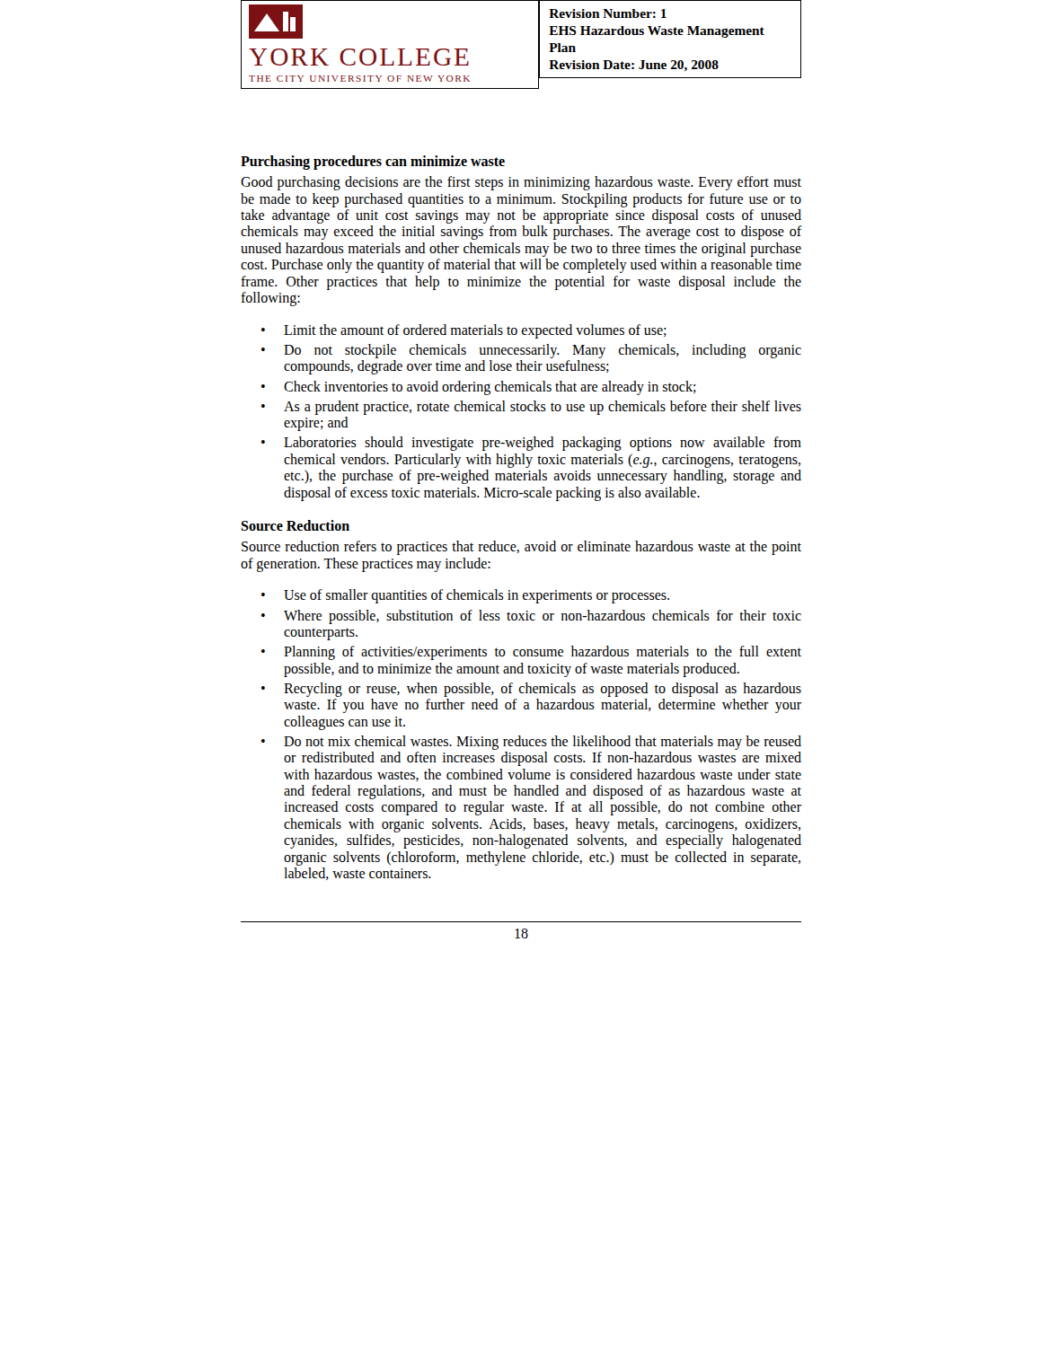YORK COLLEGE
THE CITY UNIVERSITY OF NEW YORK
Revision Number: 1
EHS Hazardous Waste Management Plan
Revision Date: June 20, 2008
Purchasing procedures can minimize waste
Good purchasing decisions are the first steps in minimizing hazardous waste. Every effort must be made to keep purchased quantities to a minimum. Stockpiling products for future use or to take advantage of unit cost savings may not be appropriate since disposal costs of unused chemicals may exceed the initial savings from bulk purchases. The average cost to dispose of unused hazardous materials and other chemicals may be two to three times the original purchase cost. Purchase only the quantity of material that will be completely used within a reasonable time frame. Other practices that help to minimize the potential for waste disposal include the following:
Limit the amount of ordered materials to expected volumes of use;
Do not stockpile chemicals unnecessarily. Many chemicals, including organic compounds, degrade over time and lose their usefulness;
Check inventories to avoid ordering chemicals that are already in stock;
As a prudent practice, rotate chemical stocks to use up chemicals before their shelf lives expire; and
Laboratories should investigate pre-weighed packaging options now available from chemical vendors. Particularly with highly toxic materials (e.g., carcinogens, teratogens, etc.), the purchase of pre-weighed materials avoids unnecessary handling, storage and disposal of excess toxic materials. Micro-scale packing is also available.
Source Reduction
Source reduction refers to practices that reduce, avoid or eliminate hazardous waste at the point of generation. These practices may include:
Use of smaller quantities of chemicals in experiments or processes.
Where possible, substitution of less toxic or non-hazardous chemicals for their toxic counterparts.
Planning of activities/experiments to consume hazardous materials to the full extent possible, and to minimize the amount and toxicity of waste materials produced.
Recycling or reuse, when possible, of chemicals as opposed to disposal as hazardous waste. If you have no further need of a hazardous material, determine whether your colleagues can use it.
Do not mix chemical wastes. Mixing reduces the likelihood that materials may be reused or redistributed and often increases disposal costs. If non-hazardous wastes are mixed with hazardous wastes, the combined volume is considered hazardous waste under state and federal regulations, and must be handled and disposed of as hazardous waste at increased costs compared to regular waste. If at all possible, do not combine other chemicals with organic solvents. Acids, bases, heavy metals, carcinogens, oxidizers, cyanides, sulfides, pesticides, non-halogenated solvents, and especially halogenated organic solvents (chloroform, methylene chloride, etc.) must be collected in separate, labeled, waste containers.
18